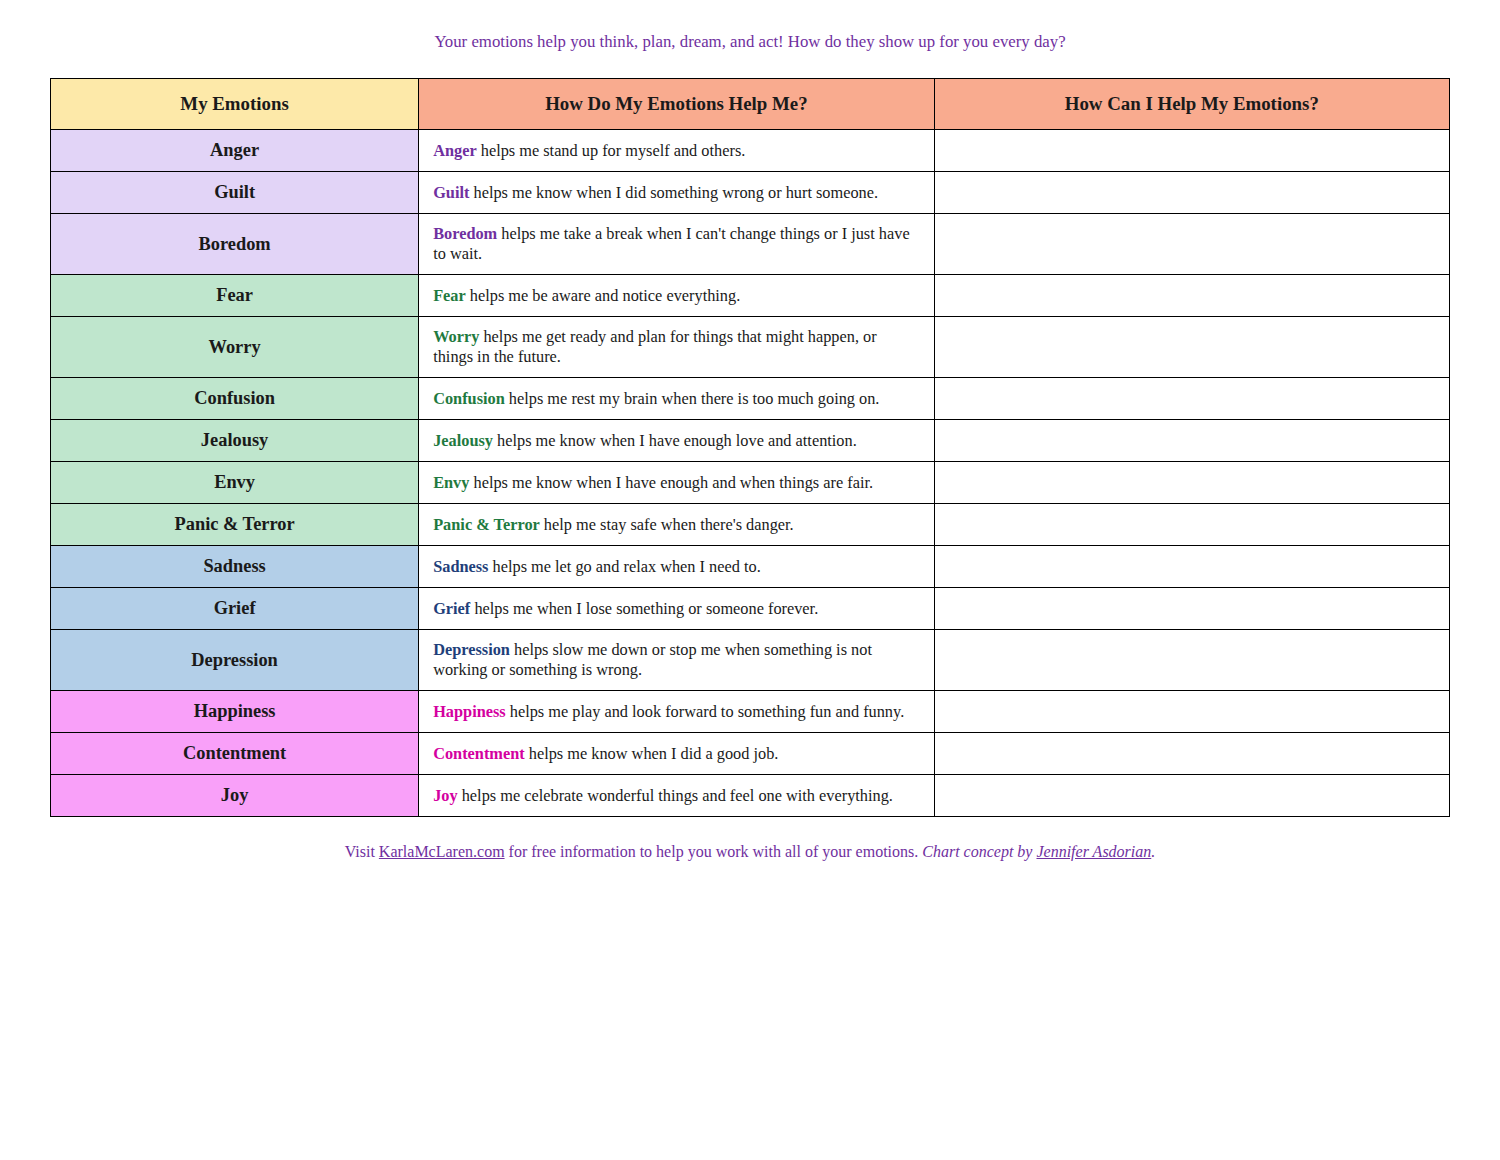Your emotions help you think, plan, dream, and act! How do they show up for you every day?
| My Emotions | How Do My Emotions Help Me? | How Can I Help My Emotions? |
| --- | --- | --- |
| Anger | Anger helps me stand up for myself and others. | |
| Guilt | Guilt helps me know when I did something wrong or hurt someone. | |
| Boredom | Boredom helps me take a break when I can't change things or I just have to wait. | |
| Fear | Fear helps me be aware and notice everything. | |
| Worry | Worry helps me get ready and plan for things that might happen, or things in the future. | |
| Confusion | Confusion helps me rest my brain when there is too much going on. | |
| Jealousy | Jealousy helps me know when I have enough love and attention. | |
| Envy | Envy helps me know when I have enough and when things are fair. | |
| Panic & Terror | Panic & Terror help me stay safe when there's danger. | |
| Sadness | Sadness helps me let go and relax when I need to. | |
| Grief | Grief helps me when I lose something or someone forever. | |
| Depression | Depression helps slow me down or stop me when something is not working or something is wrong. | |
| Happiness | Happiness helps me play and look forward to something fun and funny. | |
| Contentment | Contentment helps me know when I did a good job. | |
| Joy | Joy helps me celebrate wonderful things and feel one with everything. | |
Visit KarlaMcLaren.com for free information to help you work with all of your emotions. Chart concept by Jennifer Asdorian.